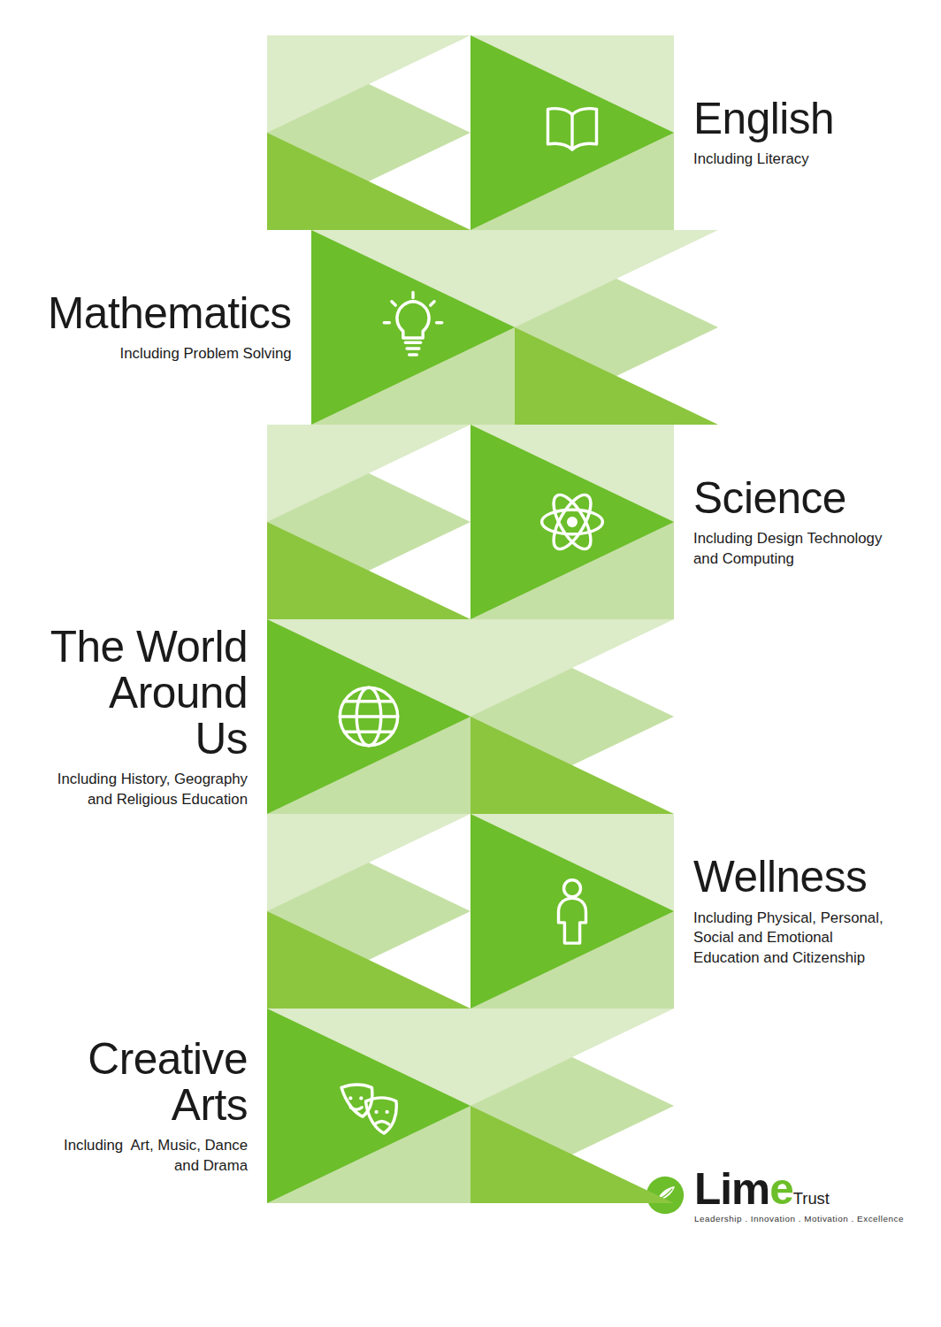English
Including Literacy
Mathematics
Including Problem Solving
Science
Including Design Technology and Computing
The World
Around Us
Including History, Geography and Religious Education
Wellness
Including Physical, Personal, Social and Emotional Education and Citizenship
Creative
Arts
Including Art, Music, Dance and Drama
Lime Trust
Leadership . Innovation . Motivation . Excellence